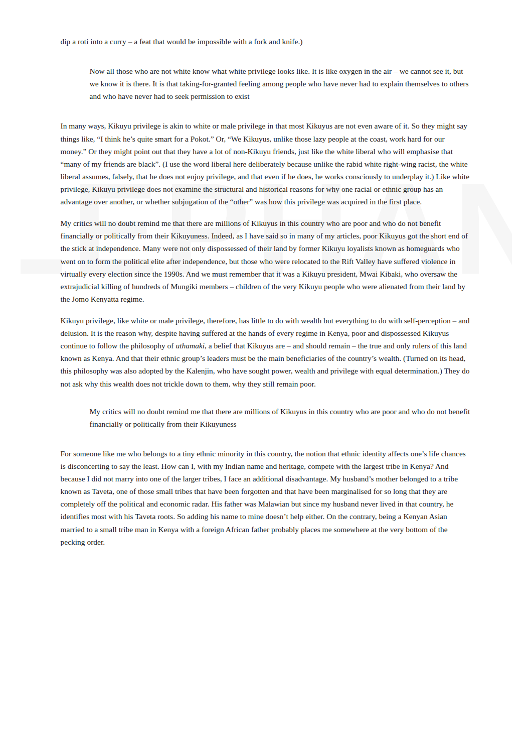ELEPHANT
dip a roti into a curry – a feat that would be impossible with a fork and knife.)
Now all those who are not white know what white privilege looks like. It is like oxygen in the air – we cannot see it, but we know it is there. It is that taking-for-granted feeling among people who have never had to explain themselves to others and who have never had to seek permission to exist
In many ways, Kikuyu privilege is akin to white or male privilege in that most Kikuyus are not even aware of it. So they might say things like, “I think he’s quite smart for a Pokot.” Or, “We Kikuyus, unlike those lazy people at the coast, work hard for our money.” Or they might point out that they have a lot of non-Kikuyu friends, just like the white liberal who will emphasise that “many of my friends are black”. (I use the word liberal here deliberately because unlike the rabid white right-wing racist, the white liberal assumes, falsely, that he does not enjoy privilege, and that even if he does, he works consciously to underplay it.) Like white privilege, Kikuyu privilege does not examine the structural and historical reasons for why one racial or ethnic group has an advantage over another, or whether subjugation of the “other” was how this privilege was acquired in the first place.
My critics will no doubt remind me that there are millions of Kikuyus in this country who are poor and who do not benefit financially or politically from their Kikuyuness. Indeed, as I have said so in many of my articles, poor Kikuyus got the short end of the stick at independence. Many were not only dispossessed of their land by former Kikuyu loyalists known as homeguards who went on to form the political elite after independence, but those who were relocated to the Rift Valley have suffered violence in virtually every election since the 1990s. And we must remember that it was a Kikuyu president, Mwai Kibaki, who oversaw the extrajudicial killing of hundreds of Mungiki members – children of the very Kikuyu people who were alienated from their land by the Jomo Kenyatta regime.
Kikuyu privilege, like white or male privilege, therefore, has little to do with wealth but everything to do with self-perception – and delusion. It is the reason why, despite having suffered at the hands of every regime in Kenya, poor and dispossessed Kikuyus continue to follow the philosophy of uthamaki, a belief that Kikuyus are – and should remain – the true and only rulers of this land known as Kenya. And that their ethnic group’s leaders must be the main beneficiaries of the country’s wealth. (Turned on its head, this philosophy was also adopted by the Kalenjin, who have sought power, wealth and privilege with equal determination.) They do not ask why this wealth does not trickle down to them, why they still remain poor.
My critics will no doubt remind me that there are millions of Kikuyus in this country who are poor and who do not benefit financially or politically from their Kikuyuness
For someone like me who belongs to a tiny ethnic minority in this country, the notion that ethnic identity affects one’s life chances is disconcerting to say the least. How can I, with my Indian name and heritage, compete with the largest tribe in Kenya? And because I did not marry into one of the larger tribes, I face an additional disadvantage. My husband’s mother belonged to a tribe known as Taveta, one of those small tribes that have been forgotten and that have been marginalised for so long that they are completely off the political and economic radar. His father was Malawian but since my husband never lived in that country, he identifies most with his Taveta roots. So adding his name to mine doesn’t help either. On the contrary, being a Kenyan Asian married to a small tribe man in Kenya with a foreign African father probably places me somewhere at the very bottom of the pecking order.